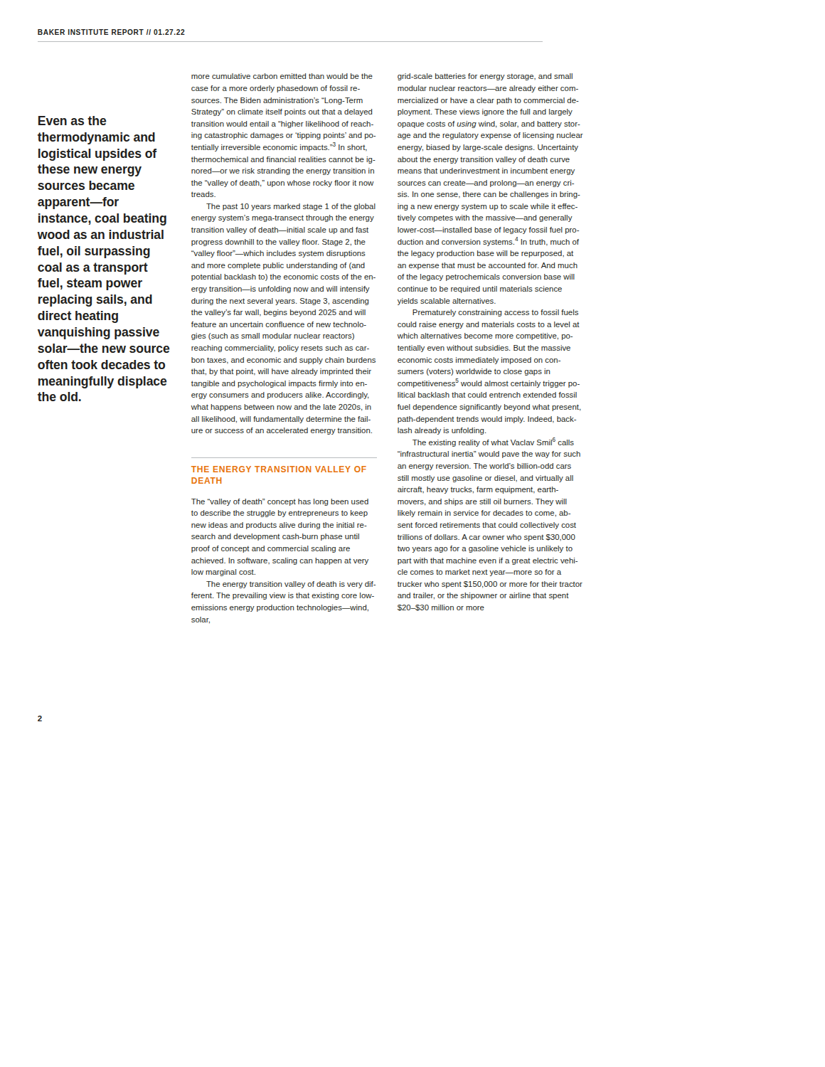Baker Institute Report // 01.27.22
Even as the thermodynamic and logistical upsides of these new energy sources became apparent—for instance, coal beating wood as an industrial fuel, oil surpassing coal as a transport fuel, steam power replacing sails, and direct heating vanquishing passive solar—the new source often took decades to meaningfully displace the old.
more cumulative carbon emitted than would be the case for a more orderly phasedown of fossil resources. The Biden administration’s “Long-Term Strategy” on climate itself points out that a delayed transition would entail a “higher likelihood of reaching catastrophic damages or ‘tipping points’ and potentially irreversible economic impacts.”3 In short, thermochemical and financial realities cannot be ignored—or we risk stranding the energy transition in the “valley of death,” upon whose rocky floor it now treads.
The past 10 years marked stage 1 of the global energy system’s mega-transect through the energy transition valley of death—initial scale up and fast progress downhill to the valley floor. Stage 2, the “valley floor”—which includes system disruptions and more complete public understanding of (and potential backlash to) the economic costs of the energy transition—is unfolding now and will intensify during the next several years. Stage 3, ascending the valley’s far wall, begins beyond 2025 and will feature an uncertain confluence of new technologies (such as small modular nuclear reactors) reaching commerciality, policy resets such as carbon taxes, and economic and supply chain burdens that, by that point, will have already imprinted their tangible and psychological impacts firmly into energy consumers and producers alike. Accordingly, what happens between now and the late 2020s, in all likelihood, will fundamentally determine the failure or success of an accelerated energy transition.
The Energy Transition Valley of Death
The “valley of death” concept has long been used to describe the struggle by entrepreneurs to keep new ideas and products alive during the initial research and development cash-burn phase until proof of concept and commercial scaling are achieved. In software, scaling can happen at very low marginal cost.
The energy transition valley of death is very different. The prevailing view is that existing core low-emissions energy production technologies—wind, solar,
grid-scale batteries for energy storage, and small modular nuclear reactors—are already either commercialized or have a clear path to commercial deployment. These views ignore the full and largely opaque costs of using wind, solar, and battery storage and the regulatory expense of licensing nuclear energy, biased by large-scale designs. Uncertainty about the energy transition valley of death curve means that underinvestment in incumbent energy sources can create—and prolong—an energy crisis. In one sense, there can be challenges in bringing a new energy system up to scale while it effectively competes with the massive—and generally lower-cost—installed base of legacy fossil fuel production and conversion systems.4 In truth, much of the legacy production base will be repurposed, at an expense that must be accounted for. And much of the legacy petrochemicals conversion base will continue to be required until materials science yields scalable alternatives.
Prematurely constraining access to fossil fuels could raise energy and materials costs to a level at which alternatives become more competitive, potentially even without subsidies. But the massive economic costs immediately imposed on consumers (voters) worldwide to close gaps in competitiveness5 would almost certainly trigger political backlash that could entrench extended fossil fuel dependence significantly beyond what present, path-dependent trends would imply. Indeed, backlash already is unfolding.
The existing reality of what Vaclav Smil6 calls “infrastructural inertia” would pave the way for such an energy reversion. The world’s billion-odd cars still mostly use gasoline or diesel, and virtually all aircraft, heavy trucks, farm equipment, earthmovers, and ships are still oil burners. They will likely remain in service for decades to come, absent forced retirements that could collectively cost trillions of dollars. A car owner who spent $30,000 two years ago for a gasoline vehicle is unlikely to part with that machine even if a great electric vehicle comes to market next year—more so for a trucker who spent $150,000 or more for their tractor and trailer, or the shipowner or airline that spent $20–$30 million or more
2